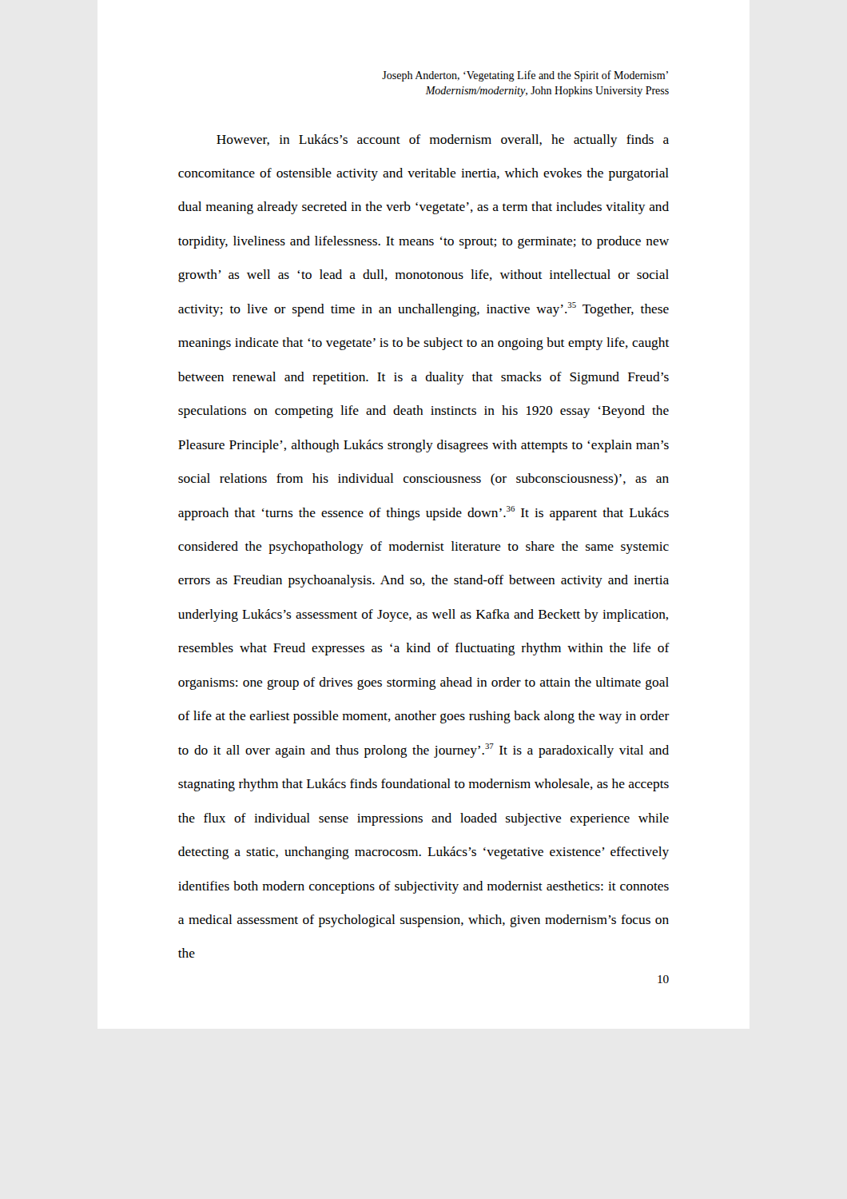Joseph Anderton, ‘Vegetating Life and the Spirit of Modernism’ Modernism/modernity, John Hopkins University Press
However, in Lukács’s account of modernism overall, he actually finds a concomitance of ostensible activity and veritable inertia, which evokes the purgatorial dual meaning already secreted in the verb ‘vegetate’, as a term that includes vitality and torpidity, liveliness and lifelessness. It means ‘to sprout; to germinate; to produce new growth’ as well as ‘to lead a dull, monotonous life, without intellectual or social activity; to live or spend time in an unchallenging, inactive way’.35 Together, these meanings indicate that ‘to vegetate’ is to be subject to an ongoing but empty life, caught between renewal and repetition. It is a duality that smacks of Sigmund Freud’s speculations on competing life and death instincts in his 1920 essay ‘Beyond the Pleasure Principle’, although Lukács strongly disagrees with attempts to ‘explain man’s social relations from his individual consciousness (or subconsciousness)’, as an approach that ‘turns the essence of things upside down’.36 It is apparent that Lukács considered the psychopathology of modernist literature to share the same systemic errors as Freudian psychoanalysis. And so, the stand-off between activity and inertia underlying Lukács’s assessment of Joyce, as well as Kafka and Beckett by implication, resembles what Freud expresses as ‘a kind of fluctuating rhythm within the life of organisms: one group of drives goes storming ahead in order to attain the ultimate goal of life at the earliest possible moment, another goes rushing back along the way in order to do it all over again and thus prolong the journey’.37 It is a paradoxically vital and stagnating rhythm that Lukács finds foundational to modernism wholesale, as he accepts the flux of individual sense impressions and loaded subjective experience while detecting a static, unchanging macrocosm. Lukács’s ‘vegetative existence’ effectively identifies both modern conceptions of subjectivity and modernist aesthetics: it connotes a medical assessment of psychological suspension, which, given modernism’s focus on the
10